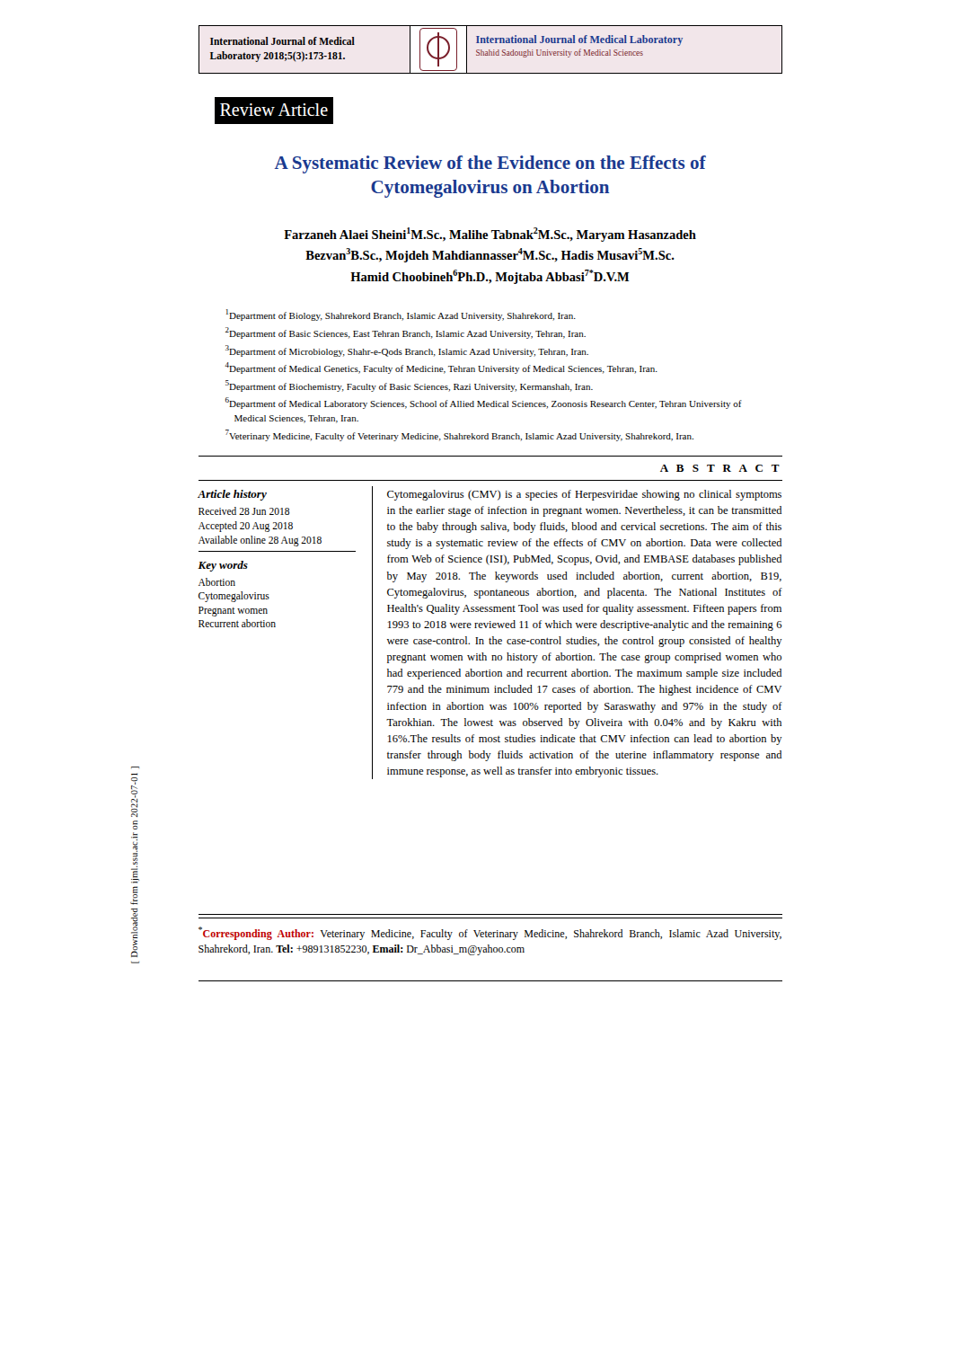[ Downloaded from ijml.ssu.ac.ir on 2022-07-01 ]
International Journal of Medical Laboratory 2018;5(3):173-181.
International Journal of Medical Laboratory
Shahid Sadoughi University of Medical Sciences
Review Article
A Systematic Review of the Evidence on the Effects of
Cytomegalovirus on Abortion
Farzaneh Alaei Sheini1M.Sc., Malihe Tabnak2M.Sc., Maryam Hasanzadeh
Bezvan3B.Sc., Mojdeh Mahdiannasser4M.Sc., Hadis Musavi5M.Sc.
Hamid Choobineh6Ph.D., Mojtaba Abbasi7*D.V.M
1Department of Biology, Shahrekord Branch, Islamic Azad University, Shahrekord, Iran.
2Department of Basic Sciences, East Tehran Branch, Islamic Azad University, Tehran, Iran.
3Department of Microbiology, Shahr-e-Qods Branch, Islamic Azad University, Tehran, Iran.
4Department of Medical Genetics, Faculty of Medicine, Tehran University of Medical Sciences, Tehran, Iran.
5Department of Biochemistry, Faculty of Basic Sciences, Razi University, Kermanshah, Iran.
6Department of Medical Laboratory Sciences, School of Allied Medical Sciences, Zoonosis Research Center, Tehran University of Medical Sciences, Tehran, Iran.
7Veterinary Medicine, Faculty of Veterinary Medicine, Shahrekord Branch, Islamic Azad University, Shahrekord, Iran.
A B S T R A C T
Article history
Received 28 Jun 2018
Accepted 20 Aug 2018
Available online 28 Aug 2018
Key words
Abortion
Cytomegalovirus
Pregnant women
Recurrent abortion
Cytomegalovirus (CMV) is a species of Herpesviridae showing no clinical symptoms in the earlier stage of infection in pregnant women. Nevertheless, it can be transmitted to the baby through saliva, body fluids, blood and cervical secretions. The aim of this study is a systematic review of the effects of CMV on abortion. Data were collected from Web of Science (ISI), PubMed, Scopus, Ovid, and EMBASE databases published by May 2018. The keywords used included abortion, current abortion, B19, Cytomegalovirus, spontaneous abortion, and placenta. The National Institutes of Health's Quality Assessment Tool was used for quality assessment. Fifteen papers from 1993 to 2018 were reviewed 11 of which were descriptive-analytic and the remaining 6 were case-control. In the case-control studies, the control group consisted of healthy pregnant women with no history of abortion. The case group comprised women who had experienced abortion and recurrent abortion. The maximum sample size included 779 and the minimum included 17 cases of abortion. The highest incidence of CMV infection in abortion was 100% reported by Saraswathy and 97% in the study of Tarokhian. The lowest was observed by Oliveira with 0.04% and by Kakru with 16%.The results of most studies indicate that CMV infection can lead to abortion by transfer through body fluids activation of the uterine inflammatory response and immune response, as well as transfer into embryonic tissues.
*Corresponding Author: Veterinary Medicine, Faculty of Veterinary Medicine, Shahrekord Branch, Islamic Azad University, Shahrekord, Iran. Tel: +989131852230, Email: Dr_Abbasi_m@yahoo.com